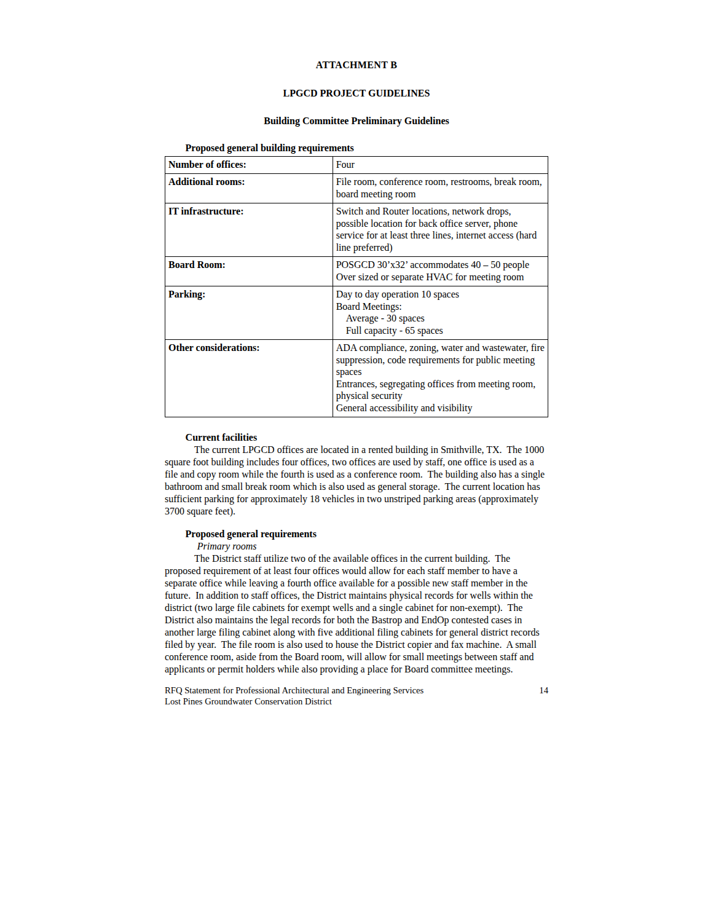ATTACHMENT B
LPGCD PROJECT GUIDELINES
Building Committee Preliminary Guidelines
Proposed general building requirements
| Number of offices: | Four |
| Additional rooms: | File room, conference room, restrooms, break room, board meeting room |
| IT infrastructure: | Switch and Router locations, network drops, possible location for back office server, phone service for at least three lines, internet access (hard line preferred) |
| Board Room: | POSGCD 30’x32’ accommodates 40 – 50 people Over sized or separate HVAC for meeting room |
| Parking: | Day to day operation 10 spaces Board Meetings: Average - 30 spaces Full capacity - 65 spaces |
| Other considerations: | ADA compliance, zoning, water and wastewater, fire suppression, code requirements for public meeting spaces Entrances, segregating offices from meeting room, physical security General accessibility and visibility |
Current facilities
The current LPGCD offices are located in a rented building in Smithville, TX. The 1000 square foot building includes four offices, two offices are used by staff, one office is used as a file and copy room while the fourth is used as a conference room. The building also has a single bathroom and small break room which is also used as general storage. The current location has sufficient parking for approximately 18 vehicles in two unstriped parking areas (approximately 3700 square feet).
Proposed general requirements
Primary rooms
The District staff utilize two of the available offices in the current building. The proposed requirement of at least four offices would allow for each staff member to have a separate office while leaving a fourth office available for a possible new staff member in the future. In addition to staff offices, the District maintains physical records for wells within the district (two large file cabinets for exempt wells and a single cabinet for non-exempt). The District also maintains the legal records for both the Bastrop and EndOp contested cases in another large filing cabinet along with five additional filing cabinets for general district records filed by year. The file room is also used to house the District copier and fax machine. A small conference room, aside from the Board room, will allow for small meetings between staff and applicants or permit holders while also providing a place for Board committee meetings.
RFQ Statement for Professional Architectural and Engineering Services
Lost Pines Groundwater Conservation District
14